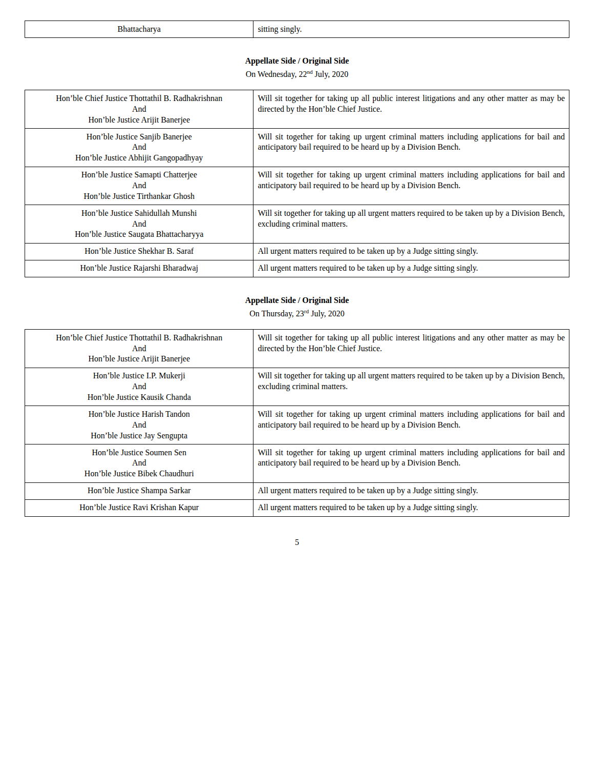| Bhattacharya | sitting singly. |
Appellate Side / Original Side
On Wednesday, 22nd July, 2020
| Hon’ble Chief Justice Thottathil B. Radhakrishnan And Hon’ble Justice Arijit Banerjee | Will sit together for taking up all public interest litigations and any other matter as may be directed by the Hon’ble Chief Justice. |
| Hon’ble Justice Sanjib Banerjee And Hon’ble Justice Abhijit Gangopadhyay | Will sit together for taking up urgent criminal matters including applications for bail and anticipatory bail required to be heard up by a Division Bench. |
| Hon’ble Justice Samapti Chatterjee And Hon’ble Justice Tirthankar Ghosh | Will sit together for taking up urgent criminal matters including applications for bail and anticipatory bail required to be heard up by a Division Bench. |
| Hon’ble Justice Sahidullah Munshi And Hon’ble Justice Saugata Bhattacharyya | Will sit together for taking up all urgent matters required to be taken up by a Division Bench, excluding criminal matters. |
| Hon’ble Justice Shekhar B. Saraf | All urgent matters required to be taken up by a Judge sitting singly. |
| Hon’ble Justice Rajarshi Bharadwaj | All urgent matters required to be taken up by a Judge sitting singly. |
Appellate Side / Original Side
On Thursday, 23rd July, 2020
| Hon’ble Chief Justice Thottathil B. Radhakrishnan And Hon’ble Justice Arijit Banerjee | Will sit together for taking up all public interest litigations and any other matter as may be directed by the Hon’ble Chief Justice. |
| Hon’ble Justice I.P. Mukerji And Hon’ble Justice Kausik Chanda | Will sit together for taking up all urgent matters required to be taken up by a Division Bench, excluding criminal matters. |
| Hon’ble Justice Harish Tandon And Hon’ble Justice Jay Sengupta | Will sit together for taking up urgent criminal matters including applications for bail and anticipatory bail required to be heard up by a Division Bench. |
| Hon’ble Justice Soumen Sen And Hon’ble Justice Bibek Chaudhuri | Will sit together for taking up urgent criminal matters including applications for bail and anticipatory bail required to be heard up by a Division Bench. |
| Hon’ble Justice Shampa Sarkar | All urgent matters required to be taken up by a Judge sitting singly. |
| Hon’ble Justice Ravi Krishan Kapur | All urgent matters required to be taken up by a Judge sitting singly. |
5